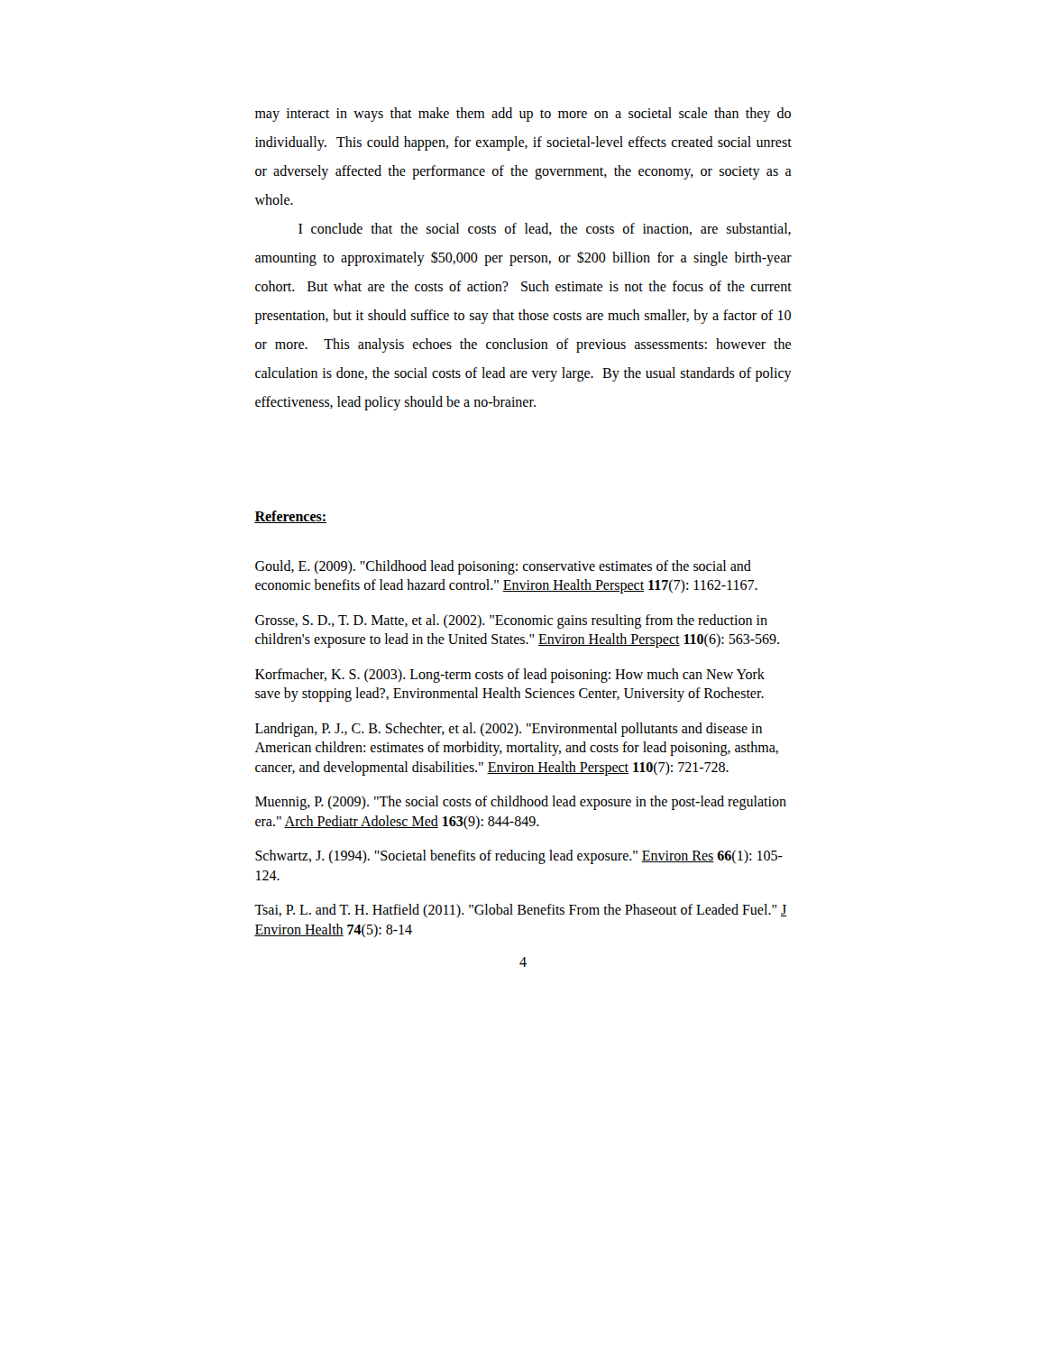may interact in ways that make them add up to more on a societal scale than they do individually. This could happen, for example, if societal-level effects created social unrest or adversely affected the performance of the government, the economy, or society as a whole.
I conclude that the social costs of lead, the costs of inaction, are substantial, amounting to approximately $50,000 per person, or $200 billion for a single birth-year cohort. But what are the costs of action? Such estimate is not the focus of the current presentation, but it should suffice to say that those costs are much smaller, by a factor of 10 or more. This analysis echoes the conclusion of previous assessments: however the calculation is done, the social costs of lead are very large. By the usual standards of policy effectiveness, lead policy should be a no-brainer.
References:
Gould, E. (2009). "Childhood lead poisoning: conservative estimates of the social and economic benefits of lead hazard control." Environ Health Perspect 117(7): 1162-1167.
Grosse, S. D., T. D. Matte, et al. (2002). "Economic gains resulting from the reduction in children's exposure to lead in the United States." Environ Health Perspect 110(6): 563-569.
Korfmacher, K. S. (2003). Long-term costs of lead poisoning: How much can New York save by stopping lead?, Environmental Health Sciences Center, University of Rochester.
Landrigan, P. J., C. B. Schechter, et al. (2002). "Environmental pollutants and disease in American children: estimates of morbidity, mortality, and costs for lead poisoning, asthma, cancer, and developmental disabilities." Environ Health Perspect 110(7): 721-728.
Muennig, P. (2009). "The social costs of childhood lead exposure in the post-lead regulation era." Arch Pediatr Adolesc Med 163(9): 844-849.
Schwartz, J. (1994). "Societal benefits of reducing lead exposure." Environ Res 66(1): 105-124.
Tsai, P. L. and T. H. Hatfield (2011). "Global Benefits From the Phaseout of Leaded Fuel." J Environ Health 74(5): 8-14
4